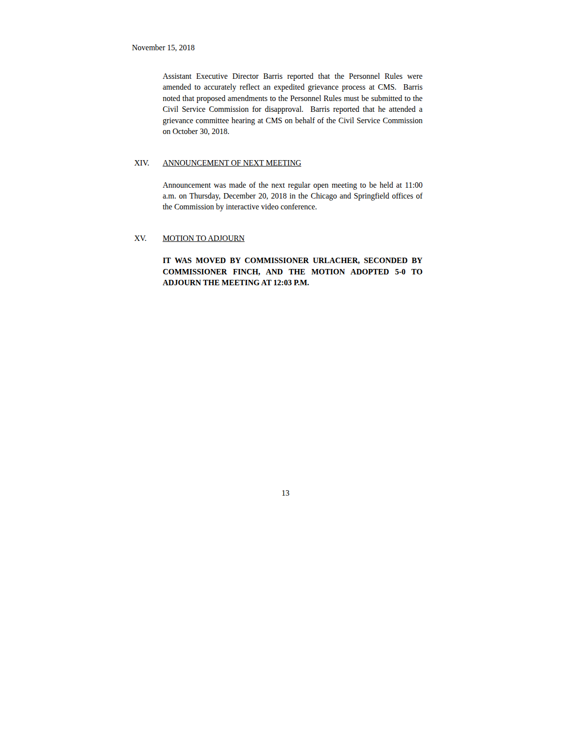November 15, 2018
Assistant Executive Director Barris reported that the Personnel Rules were amended to accurately reflect an expedited grievance process at CMS. Barris noted that proposed amendments to the Personnel Rules must be submitted to the Civil Service Commission for disapproval. Barris reported that he attended a grievance committee hearing at CMS on behalf of the Civil Service Commission on October 30, 2018.
XIV. ANNOUNCEMENT OF NEXT MEETING
Announcement was made of the next regular open meeting to be held at 11:00 a.m. on Thursday, December 20, 2018 in the Chicago and Springfield offices of the Commission by interactive video conference.
XV. MOTION TO ADJOURN
IT WAS MOVED BY COMMISSIONER URLACHER, SECONDED BY COMMISSIONER FINCH, AND THE MOTION ADOPTED 5-0 TO ADJOURN THE MEETING AT 12:03 P.M.
13